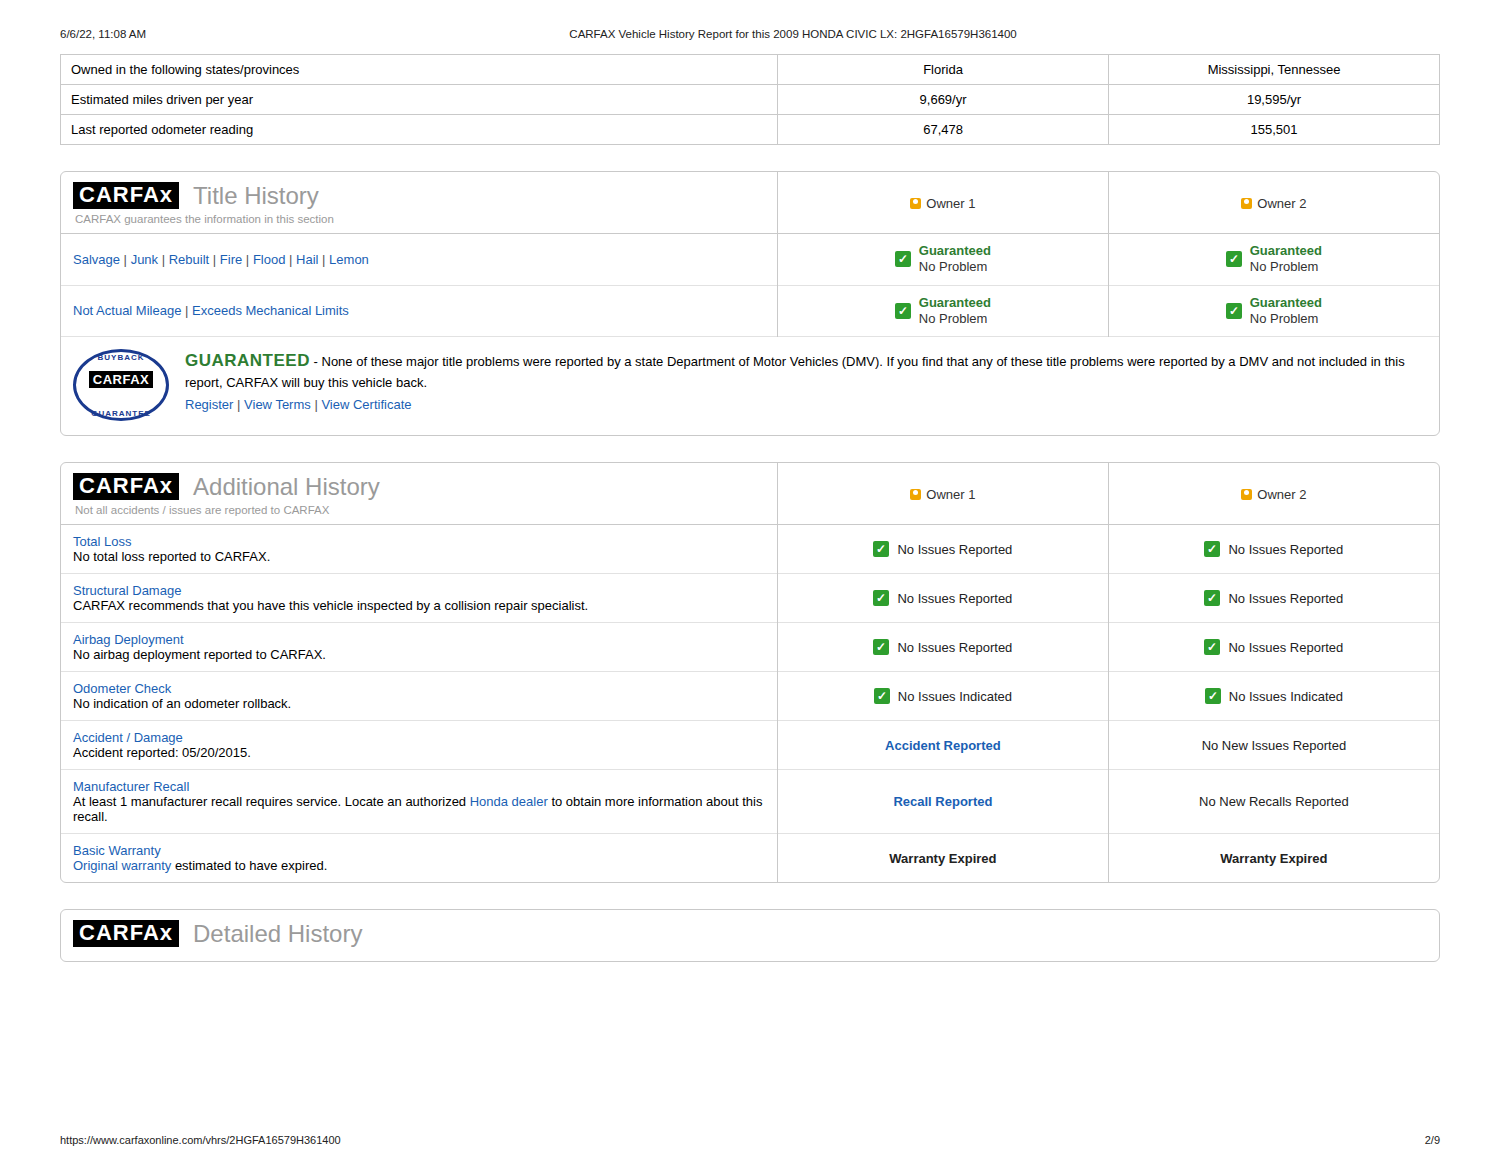6/6/22, 11:08 AM
CARFAX Vehicle History Report for this 2009 HONDA CIVIC LX: 2HGFA16579H361400
| Owned in the following states/provinces | Florida | Mississippi, Tennessee |
| Estimated miles driven per year | 9,669/yr | 19,595/yr |
| Last reported odometer reading | 67,478 | 155,501 |
| CARFA x Title History CARFAX guarantees the information in this section | Owner 1 | Owner 2 |
| Salvage / Junk / Rebuilt / Fire / Flood / Hail / Lemon | ✓ Guaranteed No Problem | ✓ Guaranteed No Problem |
| Not Actual Mileage / Exceeds Mechanical Limits | ✓ Guaranteed No Problem | ✓ Guaranteed No Problem |
| BUYBACK CARFAX GUARANTEE GUARANTEED - None of these major title problems were reported by a state Department of Motor Vehicles (DMV). If you find that any of these title problems were reported by a DMV and not included in this report, CARFAX will buy this vehicle back. Register / View Terms / View Certificate |
| CARFA x Additional History Not all accidents / issues are reported to CARFAX | Owner 1 | Owner 2 |
| Total Loss No total loss reported to CARFAX. | ✓ No Issues Reported | ✓ No Issues Reported |
| Structural Damage CARFAX recommends that you have this vehicle inspected by a collision repair specialist. | ✓ No Issues Reported | ✓ No Issues Reported |
| Airbag Deployment No airbag deployment reported to CARFAX. | ✓ No Issues Reported | ✓ No Issues Reported |
| Odometer Check No indication of an odometer rollback. | ✓ No Issues Indicated | ✓ No Issues Indicated |
| Accident / Damage Accident reported: 05/20/2015. | Accident Reported | No New Issues Reported |
| Manufacturer Recall At least 1 manufacturer recall requires service. Locate an authorized Honda dealer to obtain more information about this recall. | Recall Reported | No New Recalls Reported |
| Basic Warranty Original warranty estimated to have expired. | Warranty Expired | Warranty Expired |
CARFAx Detailed History
https://www.carfaxonline.com/vhrs/2HGFA16579H361400 2/9